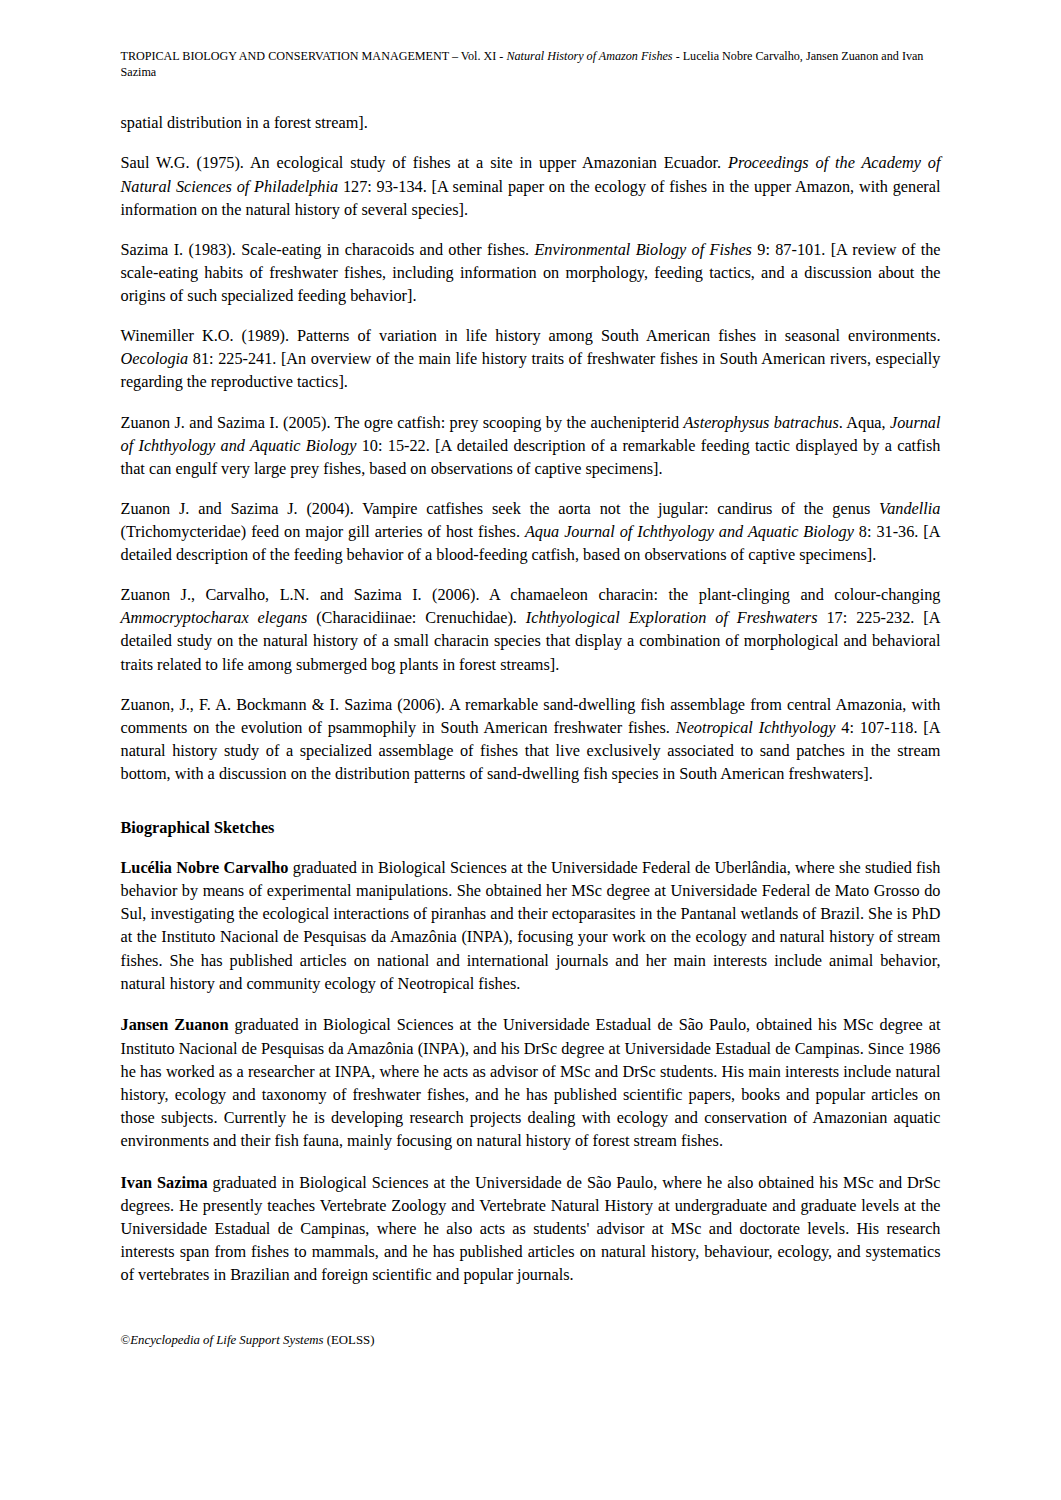TROPICAL BIOLOGY AND CONSERVATION MANAGEMENT – Vol. XI - Natural History of Amazon Fishes - Lucelia Nobre Carvalho, Jansen Zuanon and Ivan Sazima
spatial distribution in a forest stream].
Saul W.G. (1975). An ecological study of fishes at a site in upper Amazonian Ecuador. Proceedings of the Academy of Natural Sciences of Philadelphia 127: 93-134. [A seminal paper on the ecology of fishes in the upper Amazon, with general information on the natural history of several species].
Sazima I. (1983). Scale-eating in characoids and other fishes. Environmental Biology of Fishes 9: 87-101. [A review of the scale-eating habits of freshwater fishes, including information on morphology, feeding tactics, and a discussion about the origins of such specialized feeding behavior].
Winemiller K.O. (1989). Patterns of variation in life history among South American fishes in seasonal environments. Oecologia 81: 225-241. [An overview of the main life history traits of freshwater fishes in South American rivers, especially regarding the reproductive tactics].
Zuanon J. and Sazima I. (2005). The ogre catfish: prey scooping by the auchenipterid Asterophysus batrachus. Aqua, Journal of Ichthyology and Aquatic Biology 10: 15-22. [A detailed description of a remarkable feeding tactic displayed by a catfish that can engulf very large prey fishes, based on observations of captive specimens].
Zuanon J. and Sazima J. (2004). Vampire catfishes seek the aorta not the jugular: candirus of the genus Vandellia (Trichomycteridae) feed on major gill arteries of host fishes. Aqua Journal of Ichthyology and Aquatic Biology 8: 31-36. [A detailed description of the feeding behavior of a blood-feeding catfish, based on observations of captive specimens].
Zuanon J., Carvalho, L.N. and Sazima I. (2006). A chamaeleon characin: the plant-clinging and colour-changing Ammocryptocharax elegans (Characidiinae: Crenuchidae). Ichthyological Exploration of Freshwaters 17: 225-232. [A detailed study on the natural history of a small characin species that display a combination of morphological and behavioral traits related to life among submerged bog plants in forest streams].
Zuanon, J., F. A. Bockmann & I. Sazima (2006). A remarkable sand-dwelling fish assemblage from central Amazonia, with comments on the evolution of psammophily in South American freshwater fishes. Neotropical Ichthyology 4: 107-118. [A natural history study of a specialized assemblage of fishes that live exclusively associated to sand patches in the stream bottom, with a discussion on the distribution patterns of sand-dwelling fish species in South American freshwaters].
Biographical Sketches
Lucélia Nobre Carvalho graduated in Biological Sciences at the Universidade Federal de Uberlândia, where she studied fish behavior by means of experimental manipulations. She obtained her MSc degree at Universidade Federal de Mato Grosso do Sul, investigating the ecological interactions of piranhas and their ectoparasites in the Pantanal wetlands of Brazil. She is PhD at the Instituto Nacional de Pesquisas da Amazônia (INPA), focusing your work on the ecology and natural history of stream fishes. She has published articles on national and international journals and her main interests include animal behavior, natural history and community ecology of Neotropical fishes.
Jansen Zuanon graduated in Biological Sciences at the Universidade Estadual de São Paulo, obtained his MSc degree at Instituto Nacional de Pesquisas da Amazônia (INPA), and his DrSc degree at Universidade Estadual de Campinas. Since 1986 he has worked as a researcher at INPA, where he acts as advisor of MSc and DrSc students. His main interests include natural history, ecology and taxonomy of freshwater fishes, and he has published scientific papers, books and popular articles on those subjects. Currently he is developing research projects dealing with ecology and conservation of Amazonian aquatic environments and their fish fauna, mainly focusing on natural history of forest stream fishes.
Ivan Sazima graduated in Biological Sciences at the Universidade de São Paulo, where he also obtained his MSc and DrSc degrees. He presently teaches Vertebrate Zoology and Vertebrate Natural History at undergraduate and graduate levels at the Universidade Estadual de Campinas, where he also acts as students' advisor at MSc and doctorate levels. His research interests span from fishes to mammals, and he has published articles on natural history, behaviour, ecology, and systematics of vertebrates in Brazilian and foreign scientific and popular journals.
©Encyclopedia of Life Support Systems (EOLSS)